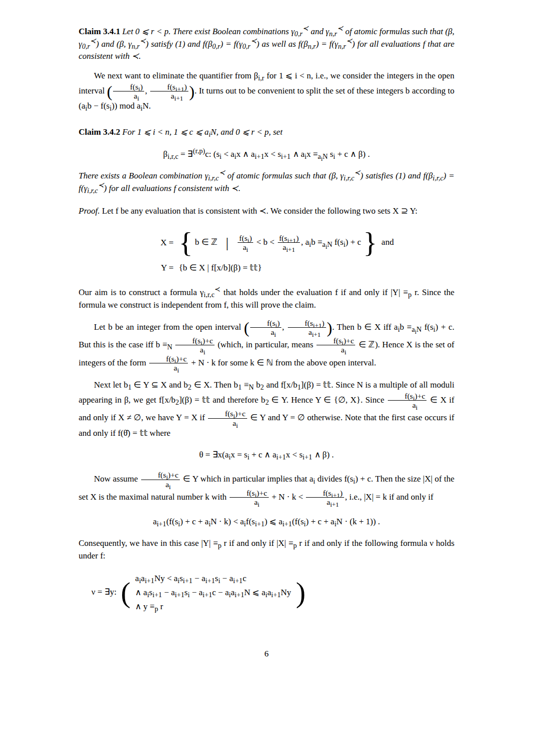Claim 3.4.1 Let 0 ⩽ r < p. There exist Boolean combinations γ0,r≺ and γn,r≺ of atomic formulas such that (β, γ0,r≺) and (β, γn,r≺) satisfy (1) and f(β0,r) = f(γ0,r≺) as well as f(βn,r) = f(γn,r≺) for all evaluations f that are consistent with ≺.
We next want to eliminate the quantifier from βi,r for 1 ⩽ i < n, i.e., we consider the integers in the open interval (f(si) ai, f(si+1) ai+1). It turns out to be convenient to split the set of these integers b according to (aib − f(si)) mod aiN.
Claim 3.4.2 For 1 ⩽ i < n, 1 ⩽ c ⩽ aiN, and 0 ⩽ r < p, set
βi,r,c = ∃(r,p)c: (si < aix ∧ ai+1x < si+1 ∧ aix ≡aiN si + c ∧ β) .
There exists a Boolean combination γi,r,c≺ of atomic formulas such that (β, γi,r,c≺) satisfies (1) and f(βi,r,c) = f(γi,r,c≺) for all evaluations f consistent with ≺.
Proof. Let f be any evaluation that is consistent with ≺. We consider the following two sets X ⊇ Y:
| X = | { b ∈ ℤ / f(s i ) a i < b < f(s i+1 ) a i+1 , a i b ≡ a i N f(s i ) + c } and |
| Y = | {b ∈ X / f[x/b](β) = 𝕥𝕥} |
Our aim is to construct a formula γi,r,c≺ that holds under the evaluation f if and only if |Y| ≡p r. Since the formula we construct is independent from f, this will prove the claim.
Let b be an integer from the open interval (f(si) ai, f(si+1) ai+1). Then b ∈ X iff aib ≡aiN f(si) + c. But this is the case iff b ≡N f(si)+c ai (which, in particular, means f(si)+c ai ∈ ℤ). Hence X is the set of integers of the form f(si)+c ai + N · k for some k ∈ ℕ from the above open interval.
Next let b1 ∈ Y ⊆ X and b2 ∈ X. Then b1 ≡N b2 and f[x/b1](β) = 𝕥𝕥. Since N is a multiple of all moduli appearing in β, we get f[x/b2](β) = 𝕥𝕥 and therefore b2 ∈ Y. Hence Y ∈ {∅, X}. Since f(si)+c ai ∈ X if and only if X ≠ ∅, we have Y = X if f(si)+c ai ∈ Y and Y = ∅ otherwise. Note that the first case occurs if and only if f(θ̂) = 𝕥𝕥 where
θ = ∃x(aix = si + c ∧ ai+1x < si+1 ∧ β) .
Now assume f(si)+c ai ∈ Y which in particular implies that ai divides f(si) + c. Then the size |X| of the set X is the maximal natural number k with f(si)+c ai + N · k < f(si+1) ai+1, i.e., |X| = k if and only if
ai+1(f(si) + c + aiN · k) < aif(si+1) ⩽ ai+1(f(si) + c + aiN · (k + 1)) .
Consequently, we have in this case |Y| ≡p r if and only if |X| ≡p r if and only if the following formula ν holds under f:
ν = ∃y: (
| a i a i+1 Ny < a i s i+1 − a i+1 s i − a i+1 c |
| ∧ a i s i+1 − a i+1 s i − a i+1 c − a i a i+1 N ⩽ a i a i+1 Ny |
| ∧ y ≡ p r |
)
6